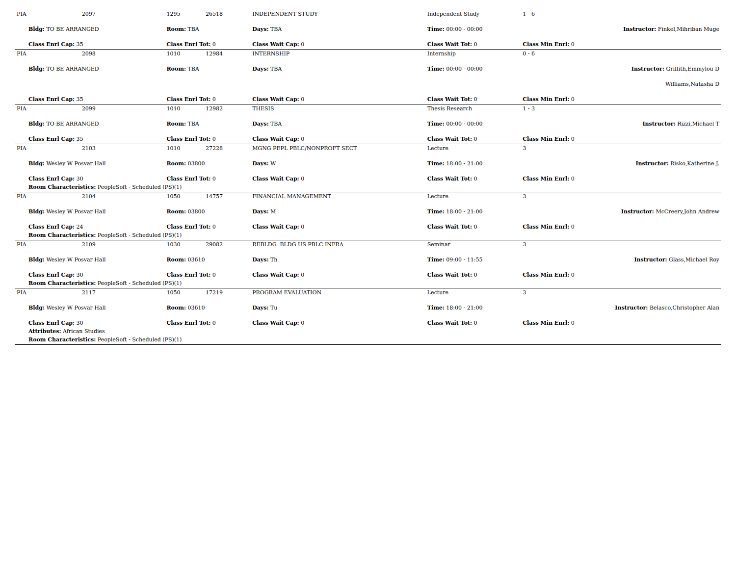| PIA | 2097 | 1295 | 26518 | INDEPENDENT STUDY | Independent Study | 1 - 6 | |
| Bldg: TO BE ARRANGED | Room: TBA | Days: TBA | Time: 00:00 - 00:00 | | Instructor: Finkel,Mihriban Muge |
| Class Enrl Cap: 35 | Class Enrl Tot: 0 | Class Wait Cap: 0 | Class Wait Tot: 0 | Class Min Enrl: 0 |
| PIA | 2098 | 1010 | 12984 | INTERNSHIP | Internship | 0 - 6 | |
| Bldg: TO BE ARRANGED | Room: TBA | Days: TBA | Time: 00:00 - 00:00 | | Instructor: Griffith,Emmylou D |
| | Williams,Natasha D |
| Class Enrl Cap: 35 | Class Enrl Tot: 0 | Class Wait Cap: 0 | Class Wait Tot: 0 | Class Min Enrl: 0 |
| PIA | 2099 | 1010 | 12982 | THESIS | Thesis Research | 1 - 3 | |
| Bldg: TO BE ARRANGED | Room: TBA | Days: TBA | Time: 00:00 - 00:00 | | Instructor: Rizzi,Michael T |
| Class Enrl Cap: 35 | Class Enrl Tot: 0 | Class Wait Cap: 0 | Class Wait Tot: 0 | Class Min Enrl: 0 |
| PIA | 2103 | 1010 | 27228 | MGNG PEPL PBLC/NONPROFT SECT | Lecture | 3 | |
| Bldg: Wesley W Posvar Hall | Room: 03800 | Days: W | Time: 18:00 - 21:00 | | Instructor: Risko,Katherine J. |
| Class Enrl Cap: 30 | Class Enrl Tot: 0 | Class Wait Cap: 0 | Class Wait Tot: 0 | Class Min Enrl: 0 |
| Room Characteristics: PeopleSoft - Scheduled (PS)(1) |
| PIA | 2104 | 1050 | 14757 | FINANCIAL MANAGEMENT | Lecture | 3 | |
| Bldg: Wesley W Posvar Hall | Room: 03800 | Days: M | Time: 18:00 - 21:00 | | Instructor: McCreery,John Andrew |
| Class Enrl Cap: 24 | Class Enrl Tot: 0 | Class Wait Cap: 0 | Class Wait Tot: 0 | Class Min Enrl: 0 |
| Room Characteristics: PeopleSoft - Scheduled (PS)(1) |
| PIA | 2109 | 1030 | 29082 | REBLDG BLDG US PBLC INFRA | Seminar | 3 | |
| Bldg: Wesley W Posvar Hall | Room: 03610 | Days: Th | Time: 09:00 - 11:55 | | Instructor: Glass,Michael Roy |
| Class Enrl Cap: 30 | Class Enrl Tot: 0 | Class Wait Cap: 0 | Class Wait Tot: 0 | Class Min Enrl: 0 |
| Room Characteristics: PeopleSoft - Scheduled (PS)(1) |
| PIA | 2117 | 1050 | 17219 | PROGRAM EVALUATION | Lecture | 3 | |
| Bldg: Wesley W Posvar Hall | Room: 03610 | Days: Tu | Time: 18:00 - 21:00 | | Instructor: Belasco,Christopher Alan |
| Class Enrl Cap: 30 | Class Enrl Tot: 0 | Class Wait Cap: 0 | Class Wait Tot: 0 | Class Min Enrl: 0 |
| Attributes: African Studies |
| Room Characteristics: PeopleSoft - Scheduled (PS)(1) |